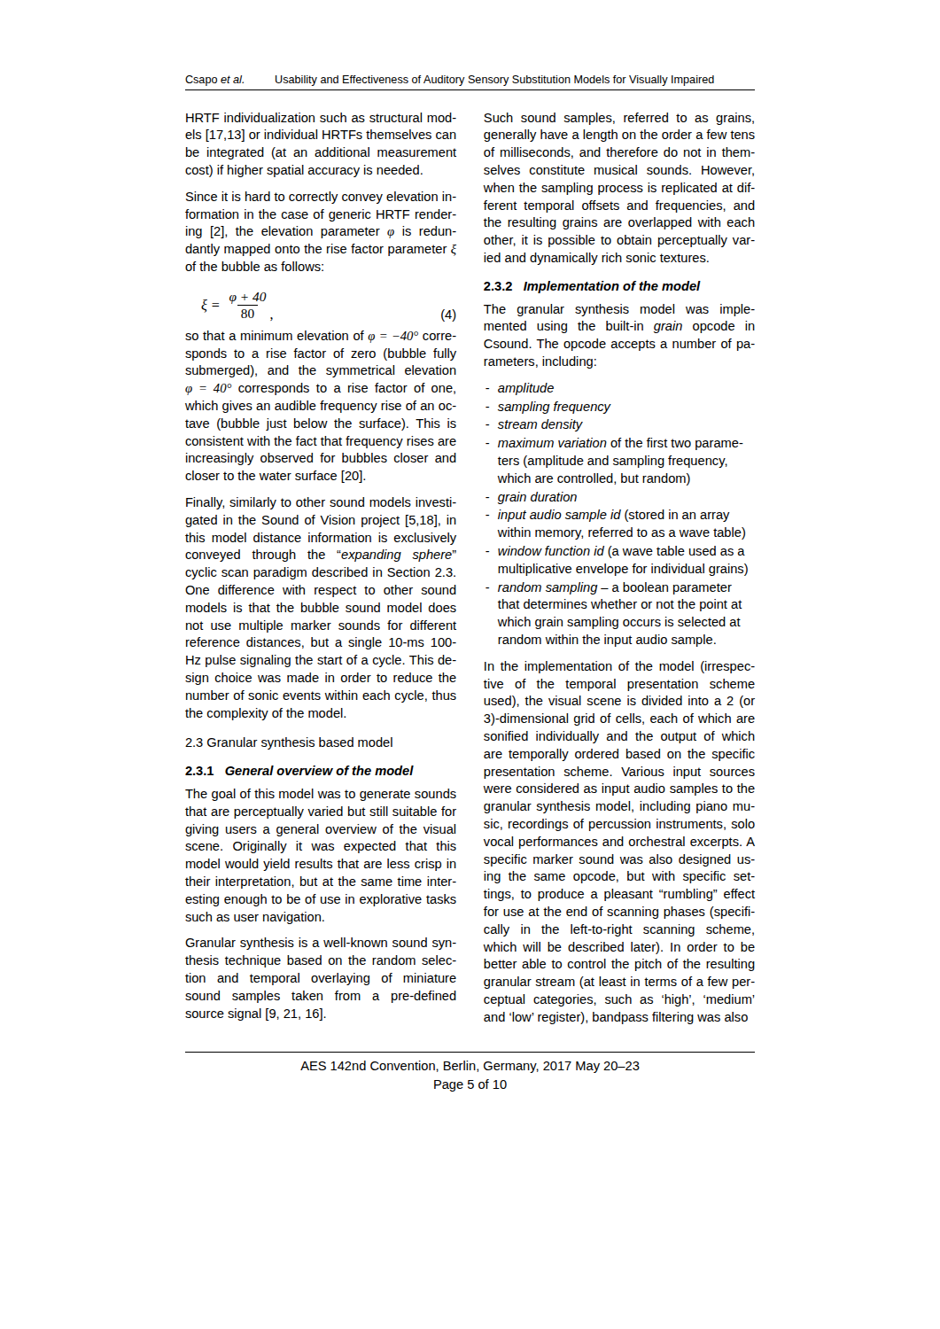Csapo et al. Usability and Effectiveness of Auditory Sensory Substitution Models for Visually Impaired
HRTF individualization such as structural models [17,13] or individual HRTFs themselves can be integrated (at an additional measurement cost) if higher spatial accuracy is needed.
Since it is hard to correctly convey elevation information in the case of generic HRTF rendering [2], the elevation parameter φ is redundantly mapped onto the rise factor parameter ξ of the bubble as follows:
ξ = φ + 40 80 , (4)
so that a minimum elevation of φ = −40° corresponds to a rise factor of zero (bubble fully submerged), and the symmetrical elevation φ = 40° corresponds to a rise factor of one, which gives an audible frequency rise of an octave (bubble just below the surface). This is consistent with the fact that frequency rises are increasingly observed for bubbles closer and closer to the water surface [20].
Finally, similarly to other sound models investigated in the Sound of Vision project [5,18], in this model distance information is exclusively conveyed through the “expanding sphere” cyclic scan paradigm described in Section 2.3. One difference with respect to other sound models is that the bubble sound model does not use multiple marker sounds for different reference distances, but a single 10-ms 100-Hz pulse signaling the start of a cycle. This design choice was made in order to reduce the number of sonic events within each cycle, thus the complexity of the model.
2.3 Granular synthesis based model
2.3.1 General overview of the model
The goal of this model was to generate sounds that are perceptually varied but still suitable for giving users a general overview of the visual scene. Originally it was expected that this model would yield results that are less crisp in their interpretation, but at the same time interesting enough to be of use in explorative tasks such as user navigation.
Granular synthesis is a well-known sound synthesis technique based on the random selection and temporal overlaying of miniature sound samples taken from a pre-defined source signal [9, 21, 16].
Such sound samples, referred to as grains, generally have a length on the order a few tens of milliseconds, and therefore do not in themselves constitute musical sounds. However, when the sampling process is replicated at different temporal offsets and frequencies, and the resulting grains are overlapped with each other, it is possible to obtain perceptually varied and dynamically rich sonic textures.
2.3.2 Implementation of the model
The granular synthesis model was implemented using the built-in grain opcode in Csound. The opcode accepts a number of parameters, including:
amplitude
sampling frequency
stream density
maximum variation of the first two parameters (amplitude and sampling frequency, which are controlled, but random)
grain duration
input audio sample id (stored in an array within memory, referred to as a wave table)
window function id (a wave table used as a multiplicative envelope for individual grains)
random sampling – a boolean parameter that determines whether or not the point at which grain sampling occurs is selected at random within the input audio sample.
In the implementation of the model (irrespective of the temporal presentation scheme used), the visual scene is divided into a 2 (or 3)-dimensional grid of cells, each of which are sonified individually and the output of which are temporally ordered based on the specific presentation scheme. Various input sources were considered as input audio samples to the granular synthesis model, including piano music, recordings of percussion instruments, solo vocal performances and orchestral excerpts. A specific marker sound was also designed using the same opcode, but with specific settings, to produce a pleasant “rumbling” effect for use at the end of scanning phases (specifically in the left-to-right scanning scheme, which will be described later). In order to be better able to control the pitch of the resulting granular stream (at least in terms of a few perceptual categories, such as ‘high’, ‘medium’ and ‘low’ register), bandpass filtering was also
AES 142nd Convention, Berlin, Germany, 2017 May 20–23
Page 5 of 10